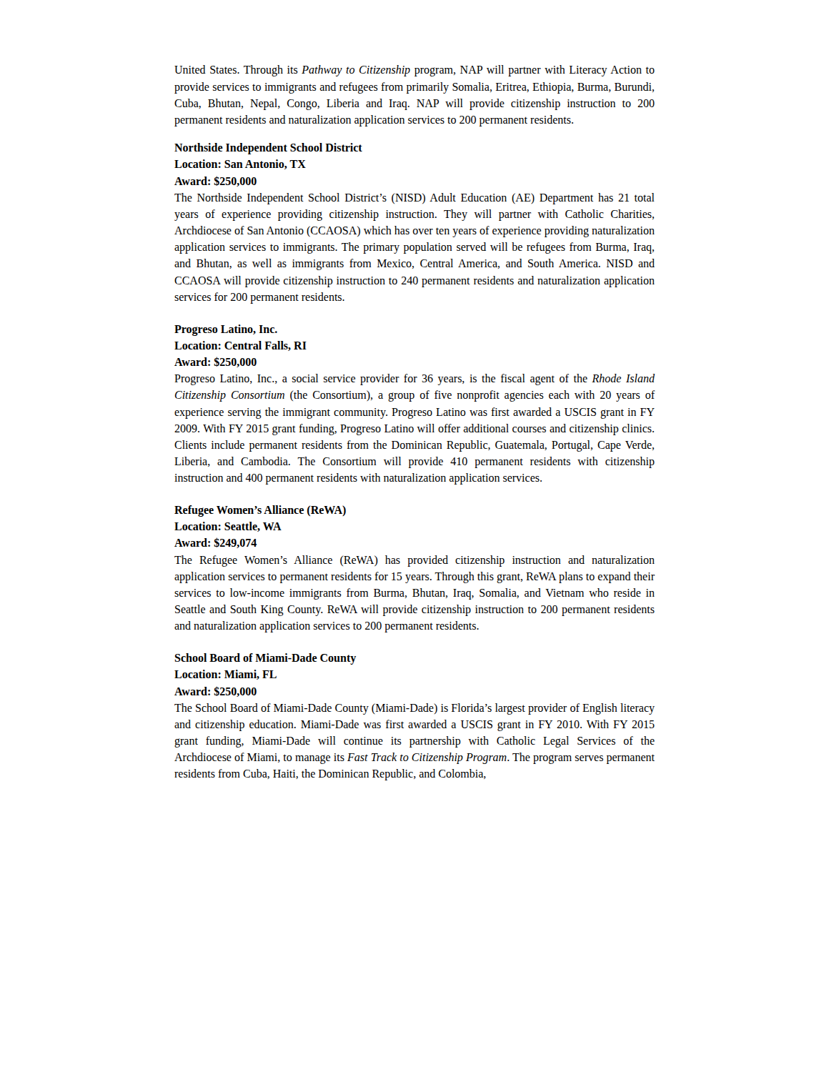United States. Through its Pathway to Citizenship program, NAP will partner with Literacy Action to provide services to immigrants and refugees from primarily Somalia, Eritrea, Ethiopia, Burma, Burundi, Cuba, Bhutan, Nepal, Congo, Liberia and Iraq. NAP will provide citizenship instruction to 200 permanent residents and naturalization application services to 200 permanent residents.
Northside Independent School District
Location: San Antonio, TX
Award: $250,000
The Northside Independent School District’s (NISD) Adult Education (AE) Department has 21 total years of experience providing citizenship instruction. They will partner with Catholic Charities, Archdiocese of San Antonio (CCAOSA) which has over ten years of experience providing naturalization application services to immigrants. The primary population served will be refugees from Burma, Iraq, and Bhutan, as well as immigrants from Mexico, Central America, and South America. NISD and CCAOSA will provide citizenship instruction to 240 permanent residents and naturalization application services for 200 permanent residents.
Progreso Latino, Inc.
Location: Central Falls, RI
Award: $250,000
Progreso Latino, Inc., a social service provider for 36 years, is the fiscal agent of the Rhode Island Citizenship Consortium (the Consortium), a group of five nonprofit agencies each with 20 years of experience serving the immigrant community. Progreso Latino was first awarded a USCIS grant in FY 2009. With FY 2015 grant funding, Progreso Latino will offer additional courses and citizenship clinics. Clients include permanent residents from the Dominican Republic, Guatemala, Portugal, Cape Verde, Liberia, and Cambodia. The Consortium will provide 410 permanent residents with citizenship instruction and 400 permanent residents with naturalization application services.
Refugee Women’s Alliance (ReWA)
Location: Seattle, WA
Award: $249,074
The Refugee Women’s Alliance (ReWA) has provided citizenship instruction and naturalization application services to permanent residents for 15 years. Through this grant, ReWA plans to expand their services to low-income immigrants from Burma, Bhutan, Iraq, Somalia, and Vietnam who reside in Seattle and South King County. ReWA will provide citizenship instruction to 200 permanent residents and naturalization application services to 200 permanent residents.
School Board of Miami-Dade County
Location: Miami, FL
Award: $250,000
The School Board of Miami-Dade County (Miami-Dade) is Florida’s largest provider of English literacy and citizenship education. Miami-Dade was first awarded a USCIS grant in FY 2010. With FY 2015 grant funding, Miami-Dade will continue its partnership with Catholic Legal Services of the Archdiocese of Miami, to manage its Fast Track to Citizenship Program. The program serves permanent residents from Cuba, Haiti, the Dominican Republic, and Colombia,